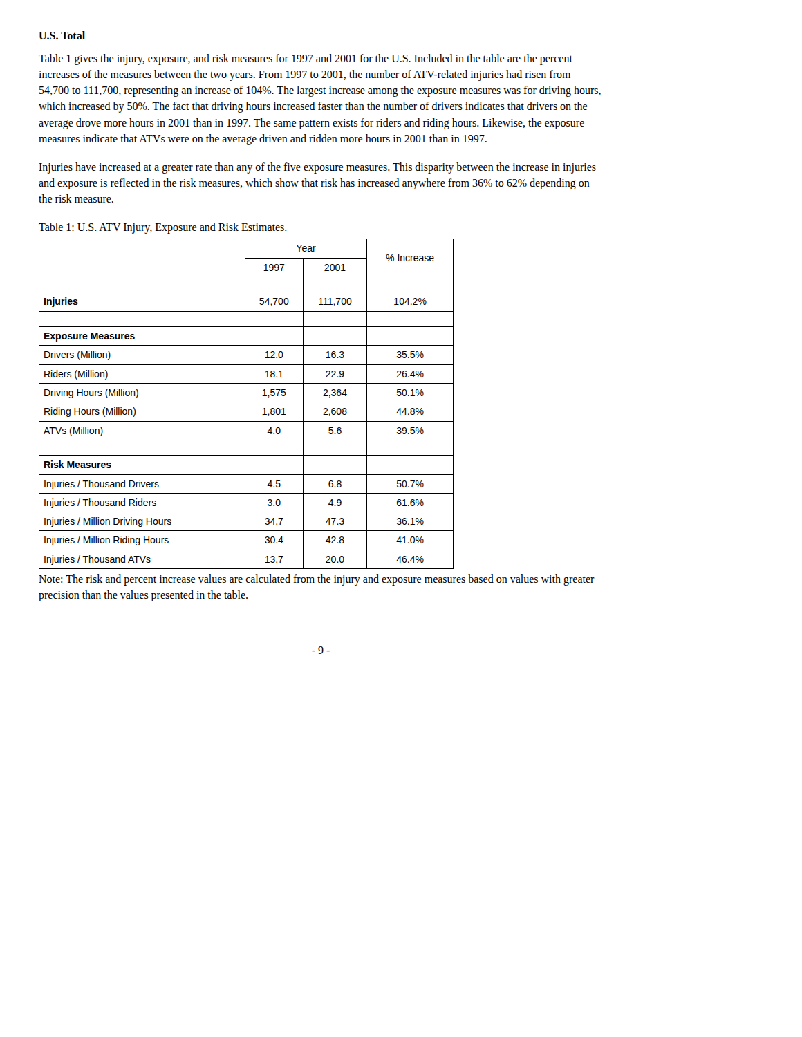U.S. Total
Table 1 gives the injury, exposure, and risk measures for 1997 and 2001 for the U.S. Included in the table are the percent increases of the measures between the two years. From 1997 to 2001, the number of ATV-related injuries had risen from 54,700 to 111,700, representing an increase of 104%. The largest increase among the exposure measures was for driving hours, which increased by 50%. The fact that driving hours increased faster than the number of drivers indicates that drivers on the average drove more hours in 2001 than in 1997. The same pattern exists for riders and riding hours. Likewise, the exposure measures indicate that ATVs were on the average driven and ridden more hours in 2001 than in 1997.
Injuries have increased at a greater rate than any of the five exposure measures. This disparity between the increase in injuries and exposure is reflected in the risk measures, which show that risk has increased anywhere from 36% to 62% depending on the risk measure.
Table 1: U.S. ATV Injury, Exposure and Risk Estimates.
| | Year | % Increase |
| | 1997 | 2001 |
| Injuries | 54,700 | 111,700 | 104.2% |
| Exposure Measures | | | |
| Drivers (Million) | 12.0 | 16.3 | 35.5% |
| Riders (Million) | 18.1 | 22.9 | 26.4% |
| Driving Hours (Million) | 1,575 | 2,364 | 50.1% |
| Riding Hours (Million) | 1,801 | 2,608 | 44.8% |
| ATVs (Million) | 4.0 | 5.6 | 39.5% |
| Risk Measures | | | |
| Injuries / Thousand Drivers | 4.5 | 6.8 | 50.7% |
| Injuries / Thousand Riders | 3.0 | 4.9 | 61.6% |
| Injuries / Million Driving Hours | 34.7 | 47.3 | 36.1% |
| Injuries / Million Riding Hours | 30.4 | 42.8 | 41.0% |
| Injuries / Thousand ATVs | 13.7 | 20.0 | 46.4% |
Note: The risk and percent increase values are calculated from the injury and exposure measures based on values with greater precision than the values presented in the table.
- 9 -